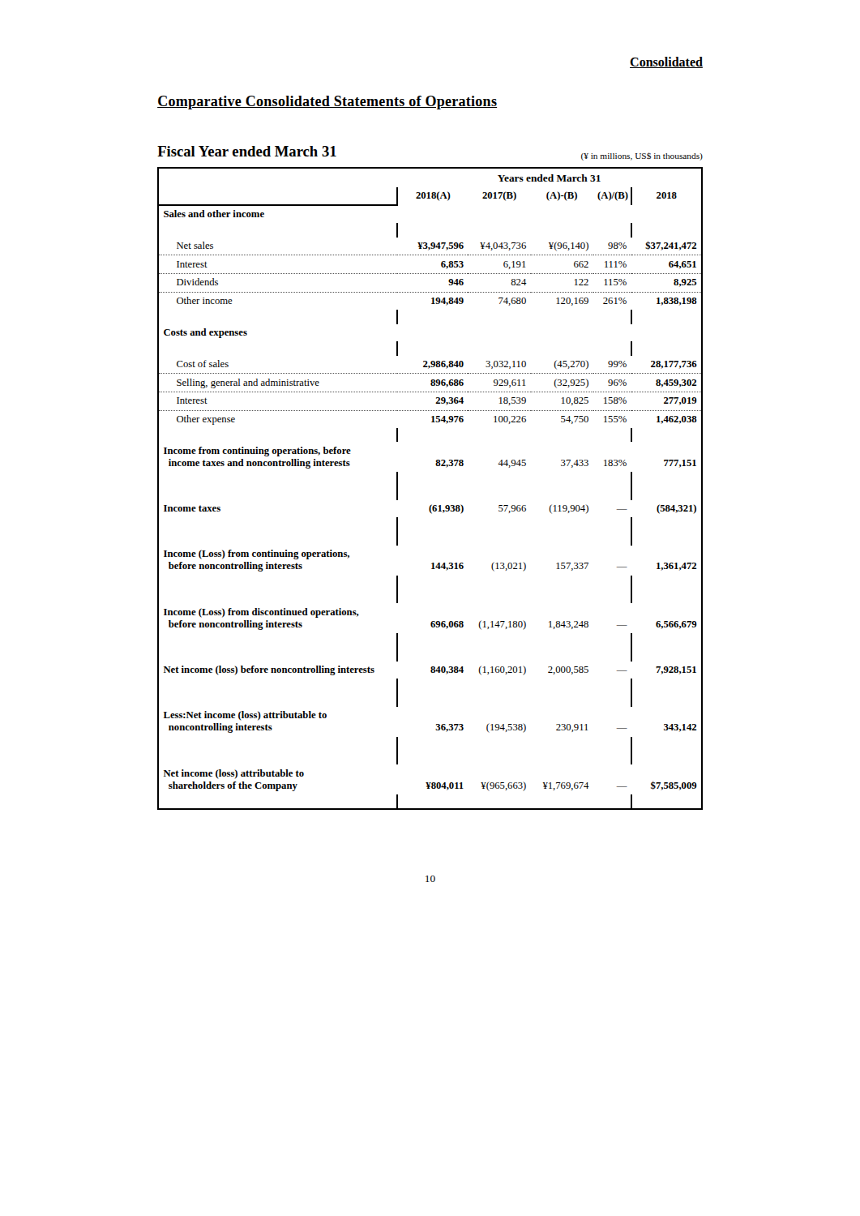Consolidated
Comparative Consolidated Statements of Operations
Fiscal Year ended March 31
(¥ in millions, US$ in thousands)
| | Years ended March 31 |
| --- | --- |
| | 2018(A) | 2017(B) | (A)-(B) | (A)/(B) | 2018 |
| Sales and other income | | | | | |
| Net sales | ¥3,947,596 | ¥4,043,736 | ¥(96,140) | 98% | $37,241,472 |
| Interest | 6,853 | 6,191 | 662 | 111% | 64,651 |
| Dividends | 946 | 824 | 122 | 115% | 8,925 |
| Other income | 194,849 | 74,680 | 120,169 | 261% | 1,838,198 |
| Costs and expenses | | | | | |
| Cost of sales | 2,986,840 | 3,032,110 | (45,270) | 99% | 28,177,736 |
| Selling, general and administrative | 896,686 | 929,611 | (32,925) | 96% | 8,459,302 |
| Interest | 29,364 | 18,539 | 10,825 | 158% | 277,019 |
| Other expense | 154,976 | 100,226 | 54,750 | 155% | 1,462,038 |
| Income from continuing operations, before income taxes and noncontrolling interests | 82,378 | 44,945 | 37,433 | 183% | 777,151 |
| Income taxes | (61,938) | 57,966 | (119,904) | — | (584,321) |
| Income (Loss) from continuing operations, before noncontrolling interests | 144,316 | (13,021) | 157,337 | — | 1,361,472 |
| Income (Loss) from discontinued operations, before noncontrolling interests | 696,068 | (1,147,180) | 1,843,248 | — | 6,566,679 |
| Net income (loss) before noncontrolling interests | 840,384 | (1,160,201) | 2,000,585 | — | 7,928,151 |
| Less:Net income (loss) attributable to noncontrolling interests | 36,373 | (194,538) | 230,911 | — | 343,142 |
| Net income (loss) attributable to shareholders of the Company | ¥804,011 | ¥(965,663) | ¥1,769,674 | — | $7,585,009 |
10